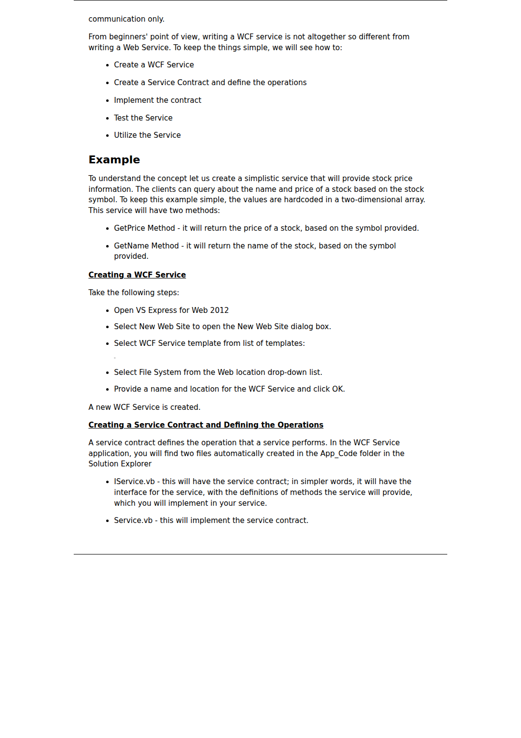communication only.
From beginners' point of view, writing a WCF service is not altogether so different from writing a Web Service. To keep the things simple, we will see how to:
Create a WCF Service
Create a Service Contract and define the operations
Implement the contract
Test the Service
Utilize the Service
Example
To understand the concept let us create a simplistic service that will provide stock price information. The clients can query about the name and price of a stock based on the stock symbol. To keep this example simple, the values are hardcoded in a two-dimensional array. This service will have two methods:
GetPrice Method - it will return the price of a stock, based on the symbol provided.
GetName Method - it will return the name of the stock, based on the symbol provided.
Creating a WCF Service
Take the following steps:
Open VS Express for Web 2012
Select New Web Site to open the New Web Site dialog box.
Select WCF Service template from list of templates:
Select File System from the Web location drop-down list.
Provide a name and location for the WCF Service and click OK.
A new WCF Service is created.
Creating a Service Contract and Defining the Operations
A service contract defines the operation that a service performs. In the WCF Service application, you will find two files automatically created in the App_Code folder in the Solution Explorer
IService.vb - this will have the service contract; in simpler words, it will have the interface for the service, with the definitions of methods the service will provide, which you will implement in your service.
Service.vb - this will implement the service contract.